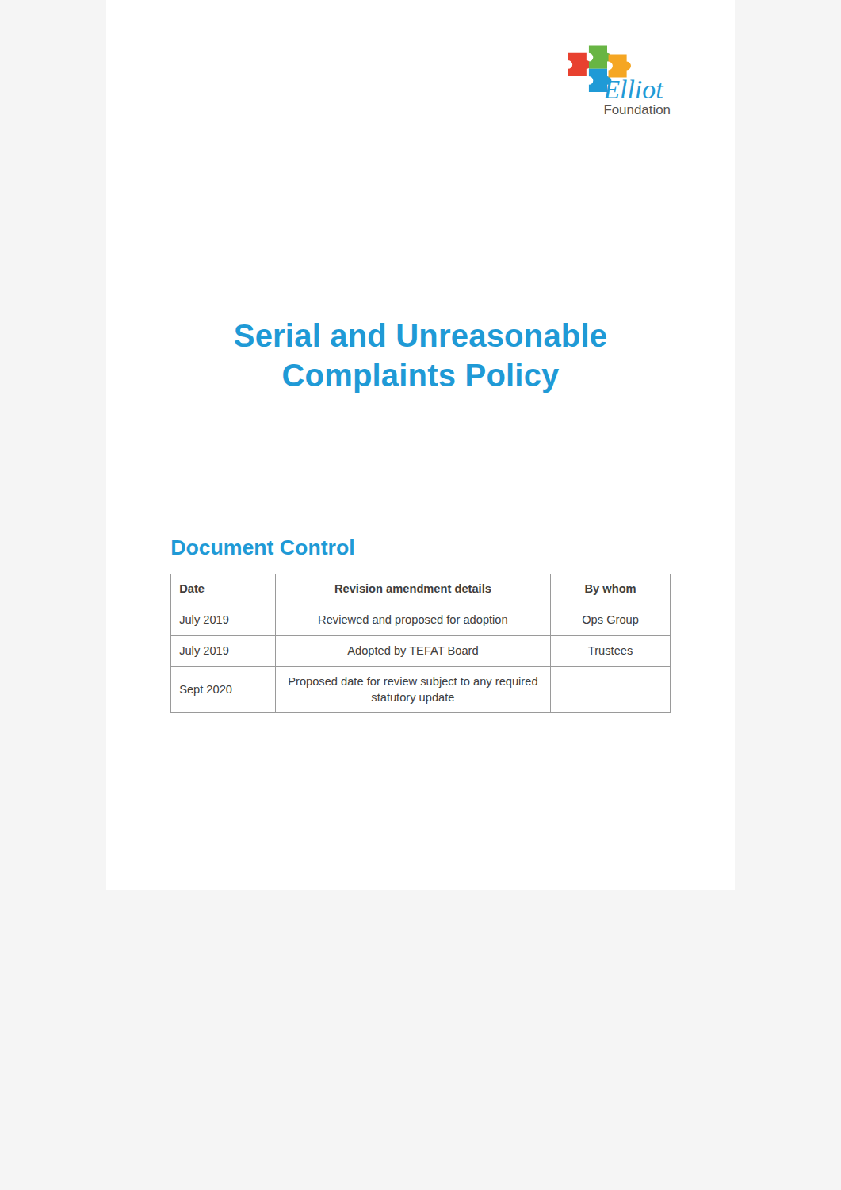Serial and Unreasonable
Complaints Policy
Document Control
| Date | Revision amendment details | By whom |
| --- | --- | --- |
| July 2019 | Reviewed and proposed for adoption | Ops Group |
| July 2019 | Adopted by TEFAT Board | Trustees |
| Sept 2020 | Proposed date for review subject to any required statutory update | |